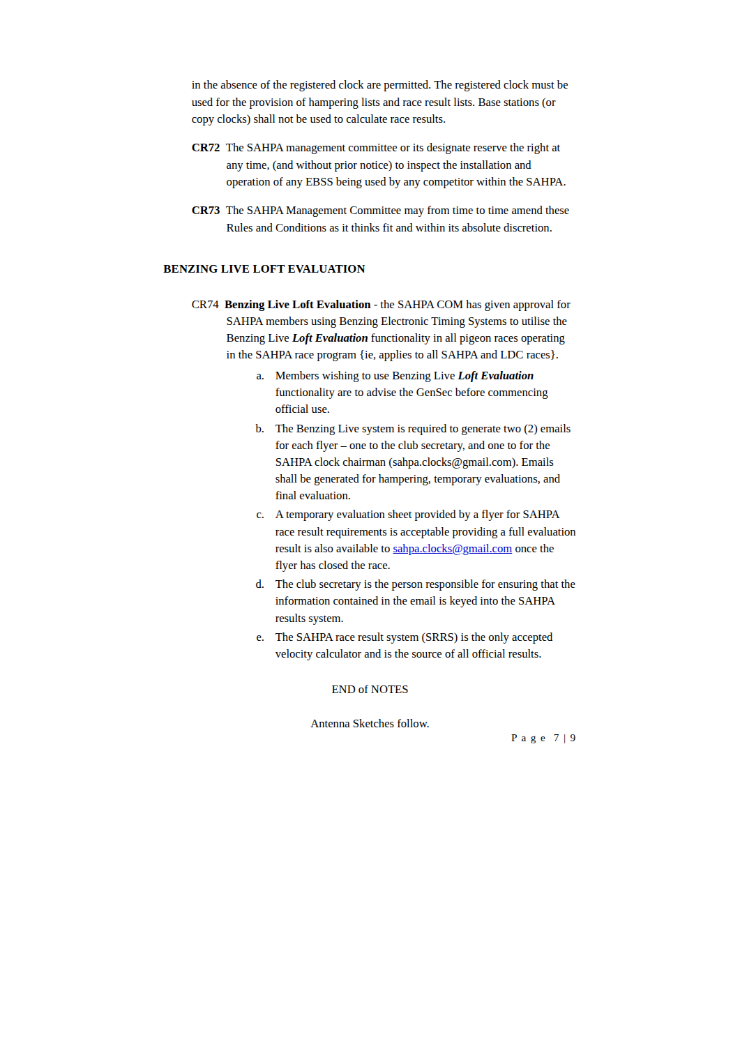in the absence of the registered clock are permitted. The registered clock must be used for the provision of hampering lists and race result lists. Base stations (or copy clocks) shall not be used to calculate race results.
CR72 The SAHPA management committee or its designate reserve the right at any time, (and without prior notice) to inspect the installation and operation of any EBSS being used by any competitor within the SAHPA.
CR73 The SAHPA Management Committee may from time to time amend these Rules and Conditions as it thinks fit and within its absolute discretion.
BENZING LIVE LOFT EVALUATION
CR74 Benzing Live Loft Evaluation - the SAHPA COM has given approval for SAHPA members using Benzing Electronic Timing Systems to utilise the Benzing Live Loft Evaluation functionality in all pigeon races operating in the SAHPA race program {ie, applies to all SAHPA and LDC races}.
Members wishing to use Benzing Live Loft Evaluation functionality are to advise the GenSec before commencing official use.
The Benzing Live system is required to generate two (2) emails for each flyer – one to the club secretary, and one to for the SAHPA clock chairman (sahpa.clocks@gmail.com). Emails shall be generated for hampering, temporary evaluations, and final evaluation.
A temporary evaluation sheet provided by a flyer for SAHPA race result requirements is acceptable providing a full evaluation result is also available to sahpa.clocks@gmail.com once the flyer has closed the race.
The club secretary is the person responsible for ensuring that the information contained in the email is keyed into the SAHPA results system.
The SAHPA race result system (SRRS) is the only accepted velocity calculator and is the source of all official results.
END of NOTES
Antenna Sketches follow.
P a g e 7 | 9